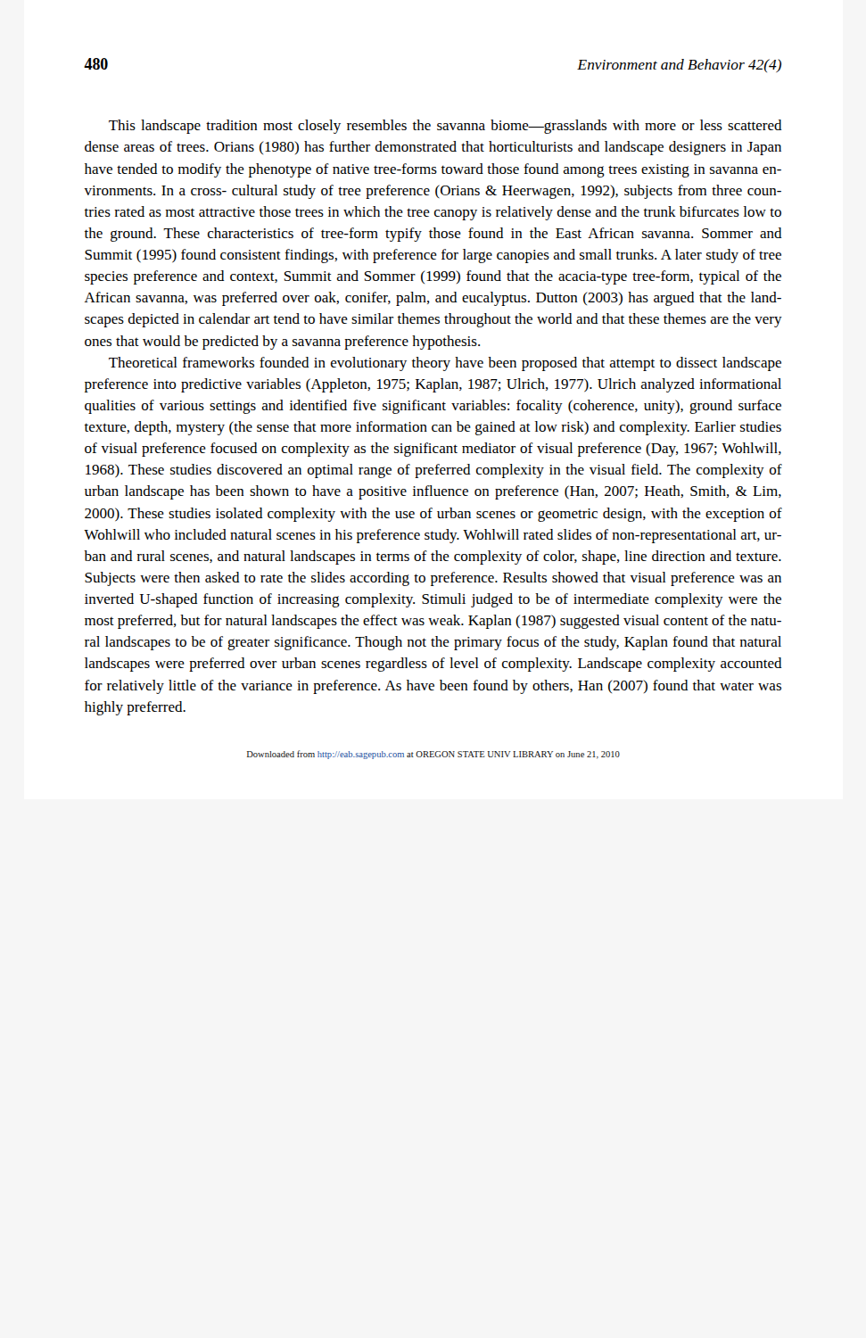480 Environment and Behavior 42(4)
This landscape tradition most closely resembles the savanna biome—grasslands with more or less scattered dense areas of trees. Orians (1980) has further demonstrated that horticulturists and landscape designers in Japan have tended to modify the phenotype of native tree-forms toward those found among trees existing in savanna environments. In a cross- cultural study of tree preference (Orians & Heerwagen, 1992), subjects from three countries rated as most attractive those trees in which the tree canopy is relatively dense and the trunk bifurcates low to the ground. These characteristics of tree-form typify those found in the East African savanna. Sommer and Summit (1995) found consistent findings, with preference for large canopies and small trunks. A later study of tree species preference and context, Summit and Sommer (1999) found that the acacia-type tree-form, typical of the African savanna, was preferred over oak, conifer, palm, and eucalyptus. Dutton (2003) has argued that the landscapes depicted in calendar art tend to have similar themes throughout the world and that these themes are the very ones that would be predicted by a savanna preference hypothesis.
Theoretical frameworks founded in evolutionary theory have been proposed that attempt to dissect landscape preference into predictive variables (Appleton, 1975; Kaplan, 1987; Ulrich, 1977). Ulrich analyzed informational qualities of various settings and identified five significant variables: focality (coherence, unity), ground surface texture, depth, mystery (the sense that more information can be gained at low risk) and complexity. Earlier studies of visual preference focused on complexity as the significant mediator of visual preference (Day, 1967; Wohlwill, 1968). These studies discovered an optimal range of preferred complexity in the visual field. The complexity of urban landscape has been shown to have a positive influence on preference (Han, 2007; Heath, Smith, & Lim, 2000). These studies isolated complexity with the use of urban scenes or geometric design, with the exception of Wohlwill who included natural scenes in his preference study. Wohlwill rated slides of non-representational art, urban and rural scenes, and natural landscapes in terms of the complexity of color, shape, line direction and texture. Subjects were then asked to rate the slides according to preference. Results showed that visual preference was an inverted U-shaped function of increasing complexity. Stimuli judged to be of intermediate complexity were the most preferred, but for natural landscapes the effect was weak. Kaplan (1987) suggested visual content of the natural landscapes to be of greater significance. Though not the primary focus of the study, Kaplan found that natural landscapes were preferred over urban scenes regardless of level of complexity. Landscape complexity accounted for relatively little of the variance in preference. As have been found by others, Han (2007) found that water was highly preferred.
Downloaded from http://eab.sagepub.com at OREGON STATE UNIV LIBRARY on June 21, 2010